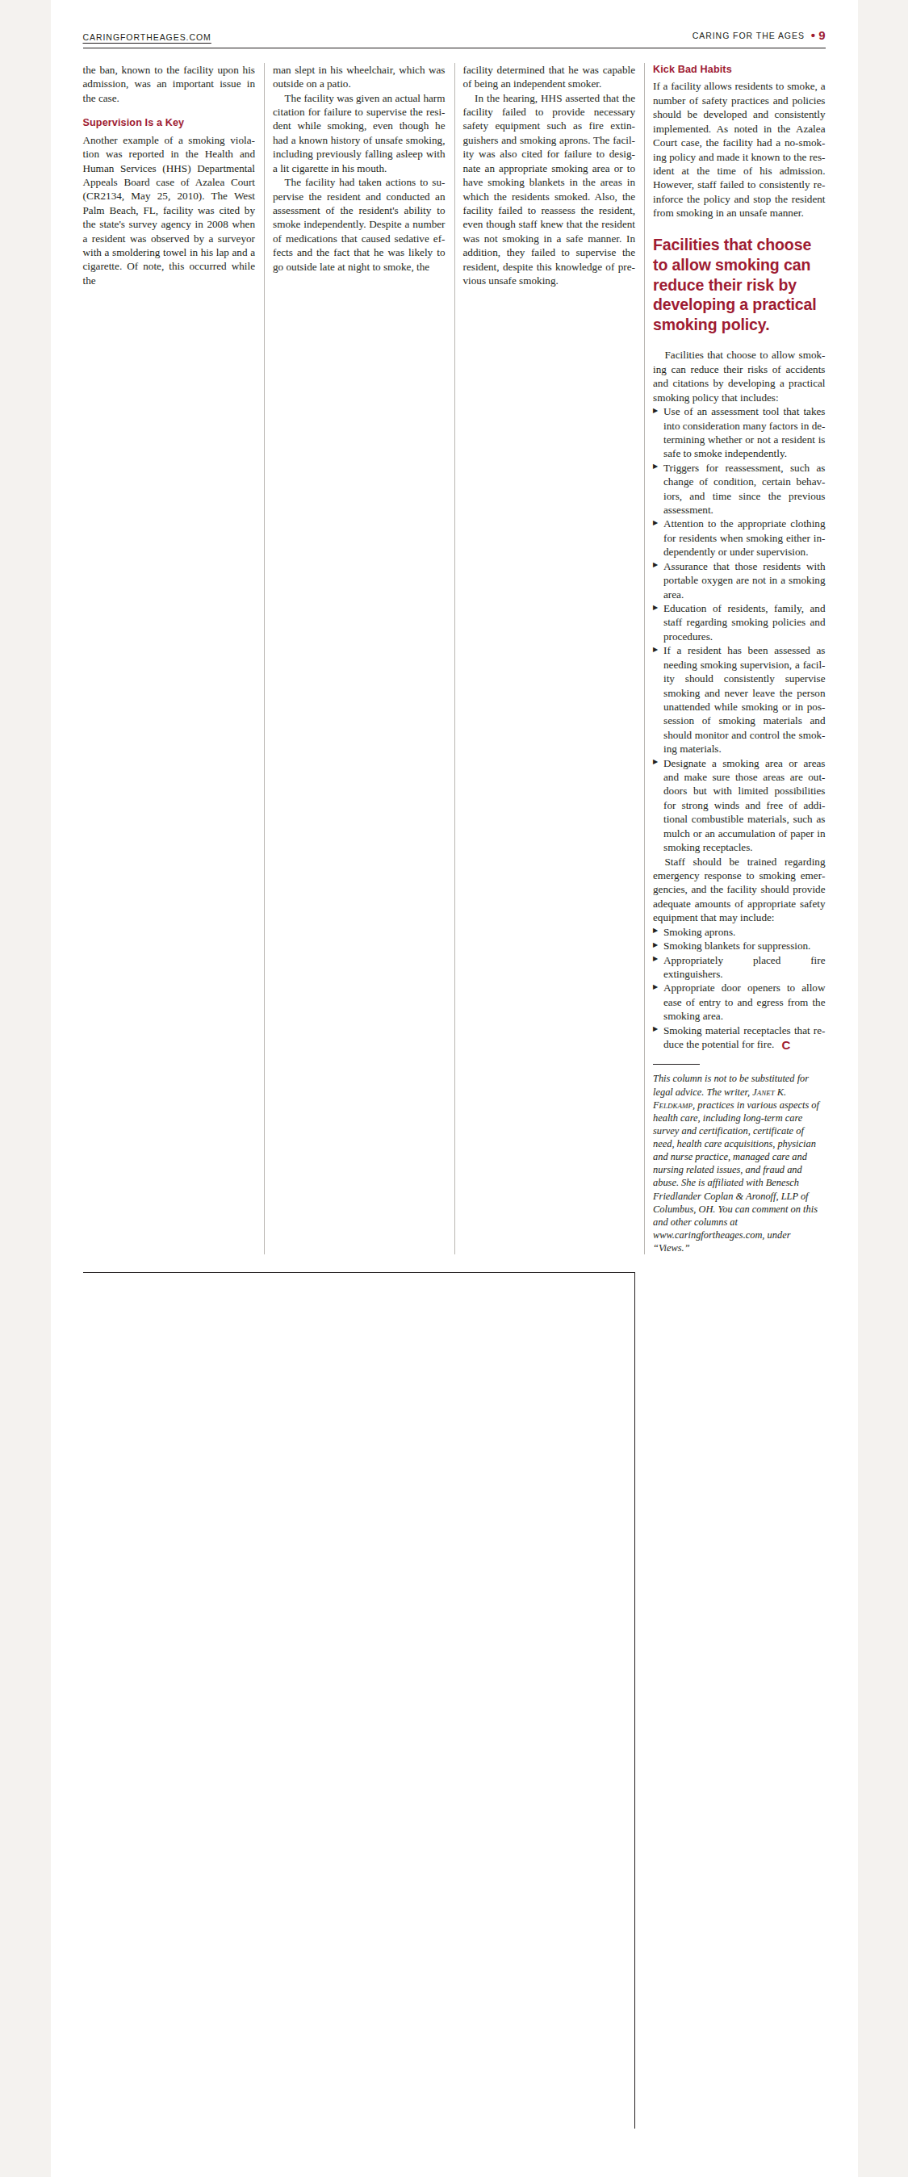caringfortheages.com
Caring for the Ages • 9
the ban, known to the facility upon his admission, was an important issue in the case.
Supervision Is a Key
Another example of a smoking violation was reported in the Health and Human Services (HHS) Departmental Appeals Board case of Azalea Court (CR2134, May 25, 2010). The West Palm Beach, FL, facility was cited by the state's survey agency in 2008 when a resident was observed by a surveyor with a smoldering towel in his lap and a cigarette. Of note, this occurred while the
man slept in his wheelchair, which was outside on a patio.
The facility was given an actual harm citation for failure to supervise the resident while smoking, even though he had a known history of unsafe smoking, including previously falling asleep with a lit cigarette in his mouth.
The facility had taken actions to supervise the resident and conducted an assessment of the resident's ability to smoke independently. Despite a number of medications that caused sedative effects and the fact that he was likely to go outside late at night to smoke, the
facility determined that he was capable of being an independent smoker.
In the hearing, HHS asserted that the facility failed to provide necessary safety equipment such as fire extinguishers and smoking aprons. The facility was also cited for failure to designate an appropriate smoking area or to have smoking blankets in the areas in which the residents smoked. Also, the facility failed to reassess the resident, even though staff knew that the resident was not smoking in a safe manner. In addition, they failed to supervise the resident, despite this knowledge of previous unsafe smoking.
Kick Bad Habits
If a facility allows residents to smoke, a number of safety practices and policies should be developed and consistently implemented. As noted in the Azalea Court case, the facility had a no-smoking policy and made it known to the resident at the time of his admission. However, staff failed to consistently reinforce the policy and stop the resident from smoking in an unsafe manner.
Facilities that choose to allow smoking can reduce their risk by developing a practical smoking policy.
Facilities that choose to allow smoking can reduce their risks of accidents and citations by developing a practical smoking policy that includes:
Use of an assessment tool that takes into consideration many factors in determining whether or not a resident is safe to smoke independently.
Triggers for reassessment, such as change of condition, certain behaviors, and time since the previous assessment.
Attention to the appropriate clothing for residents when smoking either independently or under supervision.
Assurance that those residents with portable oxygen are not in a smoking area.
Education of residents, family, and staff regarding smoking policies and procedures.
If a resident has been assessed as needing smoking supervision, a facility should consistently supervise smoking and never leave the person unattended while smoking or in possession of smoking materials and should monitor and control the smoking materials.
Designate a smoking area or areas and make sure those areas are outdoors but with limited possibilities for strong winds and free of additional combustible materials, such as mulch or an accumulation of paper in smoking receptacles.
Staff should be trained regarding emergency response to smoking emergencies, and the facility should provide adequate amounts of appropriate safety equipment that may include:
Smoking aprons.
Smoking blankets for suppression.
Appropriately placed fire extinguishers.
Appropriate door openers to allow ease of entry to and egress from the smoking area.
Smoking material receptacles that reduce the potential for fire. C
This column is not to be substituted for legal advice. The writer, Janet K. Feldkamp, practices in various aspects of health care, including long-term care survey and certification, certificate of need, health care acquisitions, physician and nurse practice, managed care and nursing related issues, and fraud and abuse. She is affiliated with Benesch Friedlander Coplan & Aronoff, LLP of Columbus, OH. You can comment on this and other columns at www.caringfortheages.com, under “Views.”